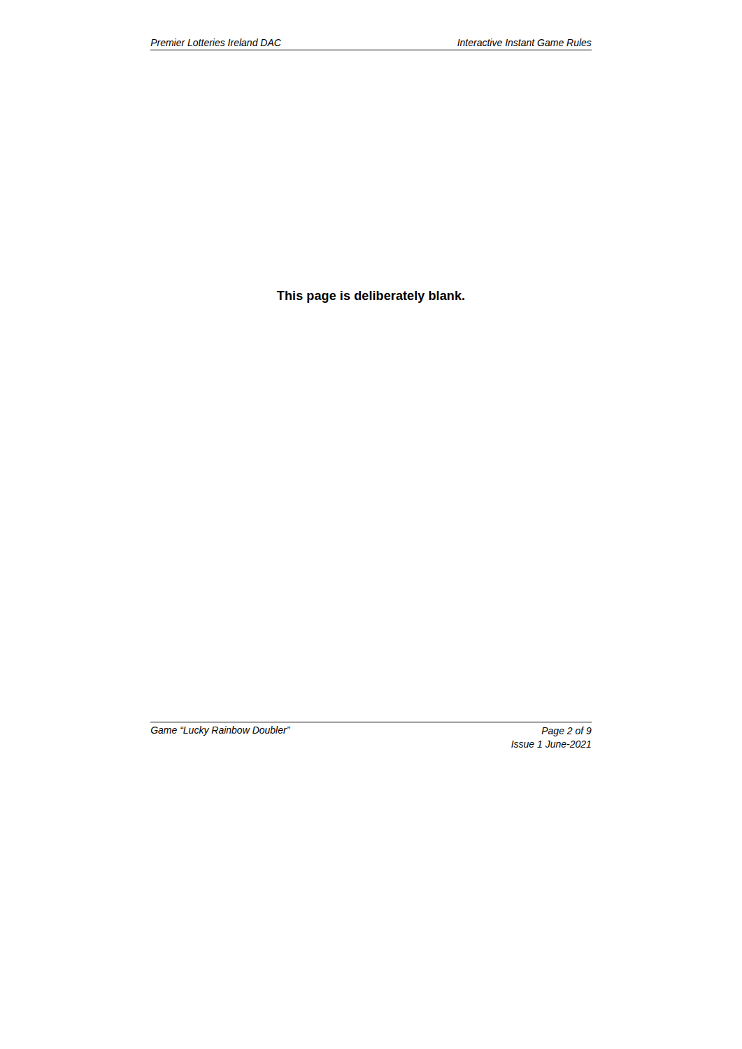Premier Lotteries Ireland DAC Interactive Instant Game Rules
This page is deliberately blank.
Game “Lucky Rainbow Doubler” Page 2 of 9
Issue 1 June-2021